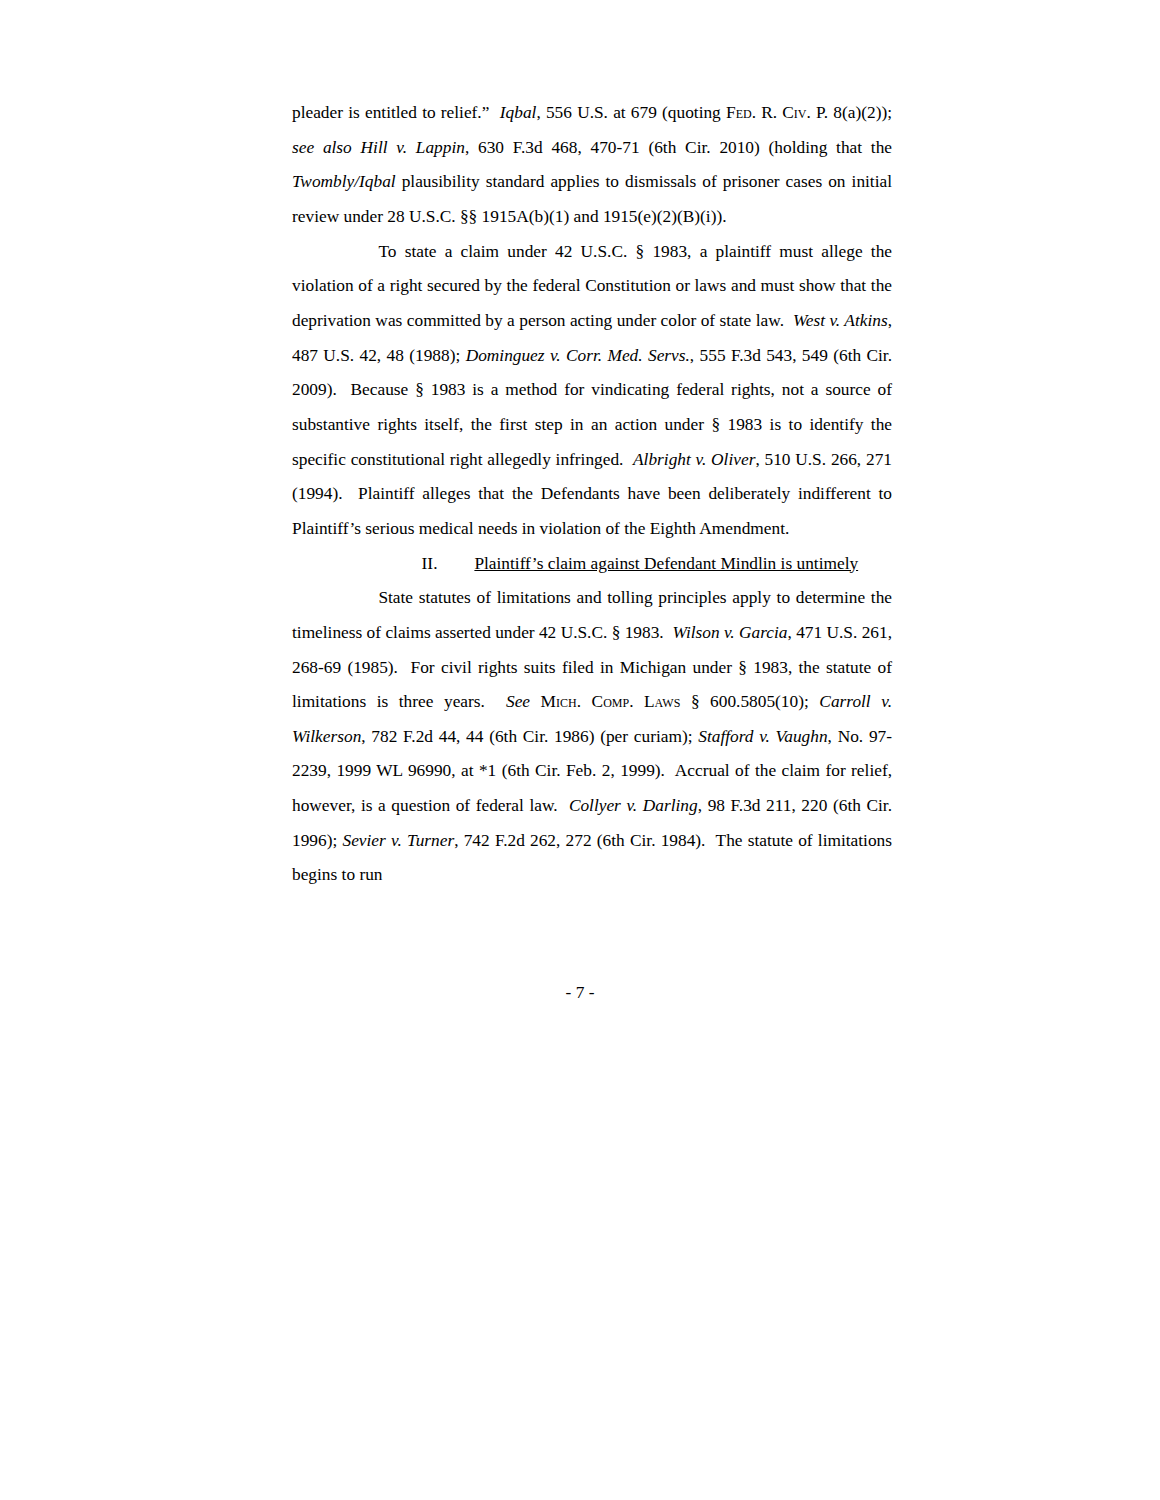pleader is entitled to relief.” Iqbal, 556 U.S. at 679 (quoting Fed. R. Civ. P. 8(a)(2)); see also Hill v. Lappin, 630 F.3d 468, 470-71 (6th Cir. 2010) (holding that the Twombly/Iqbal plausibility standard applies to dismissals of prisoner cases on initial review under 28 U.S.C. §§ 1915A(b)(1) and 1915(e)(2)(B)(i)).
To state a claim under 42 U.S.C. § 1983, a plaintiff must allege the violation of a right secured by the federal Constitution or laws and must show that the deprivation was committed by a person acting under color of state law. West v. Atkins, 487 U.S. 42, 48 (1988); Dominguez v. Corr. Med. Servs., 555 F.3d 543, 549 (6th Cir. 2009). Because § 1983 is a method for vindicating federal rights, not a source of substantive rights itself, the first step in an action under § 1983 is to identify the specific constitutional right allegedly infringed. Albright v. Oliver, 510 U.S. 266, 271 (1994). Plaintiff alleges that the Defendants have been deliberately indifferent to Plaintiff’s serious medical needs in violation of the Eighth Amendment.
II. Plaintiff’s claim against Defendant Mindlin is untimely
State statutes of limitations and tolling principles apply to determine the timeliness of claims asserted under 42 U.S.C. § 1983. Wilson v. Garcia, 471 U.S. 261, 268-69 (1985). For civil rights suits filed in Michigan under § 1983, the statute of limitations is three years. See Mich. Comp. Laws § 600.5805(10); Carroll v. Wilkerson, 782 F.2d 44, 44 (6th Cir. 1986) (per curiam); Stafford v. Vaughn, No. 97-2239, 1999 WL 96990, at *1 (6th Cir. Feb. 2, 1999). Accrual of the claim for relief, however, is a question of federal law. Collyer v. Darling, 98 F.3d 211, 220 (6th Cir. 1996); Sevier v. Turner, 742 F.2d 262, 272 (6th Cir. 1984). The statute of limitations begins to run
- 7 -